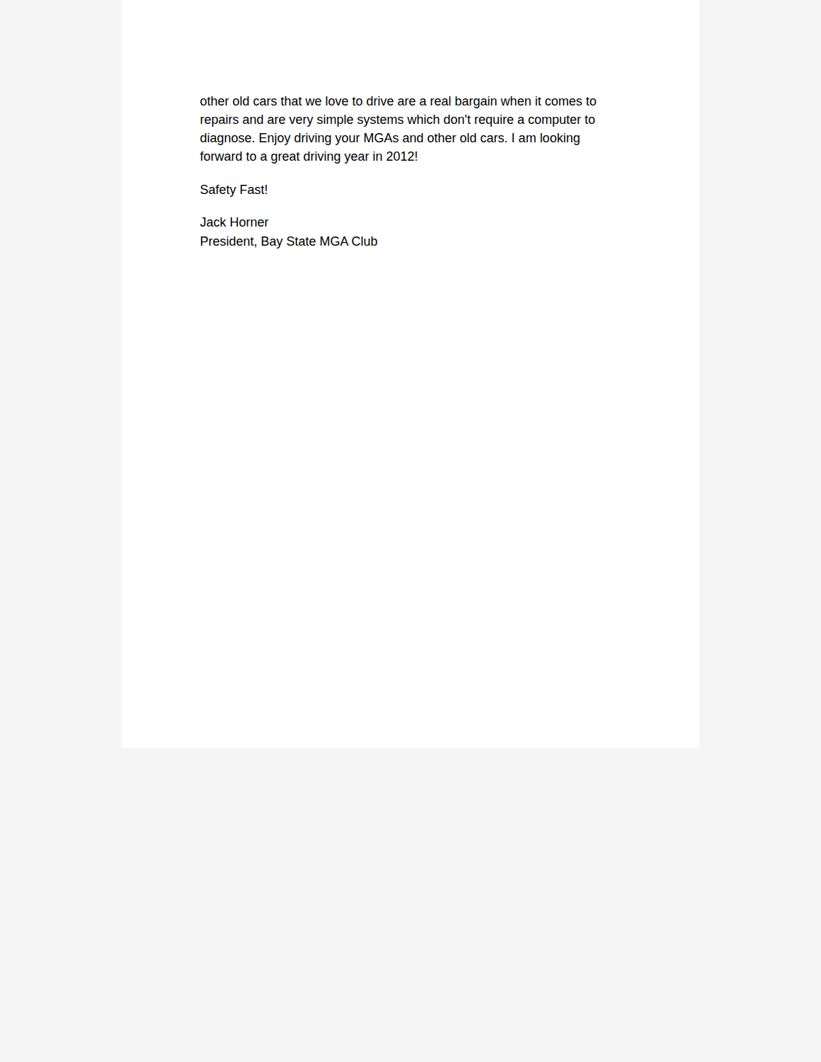other old cars that we love to drive are a real bargain when it comes to repairs and are very simple systems which don't require a computer to diagnose. Enjoy driving your MGAs and other old cars. I am looking forward to a great driving year in 2012!
Safety Fast!
Jack Horner President, Bay State MGA Club